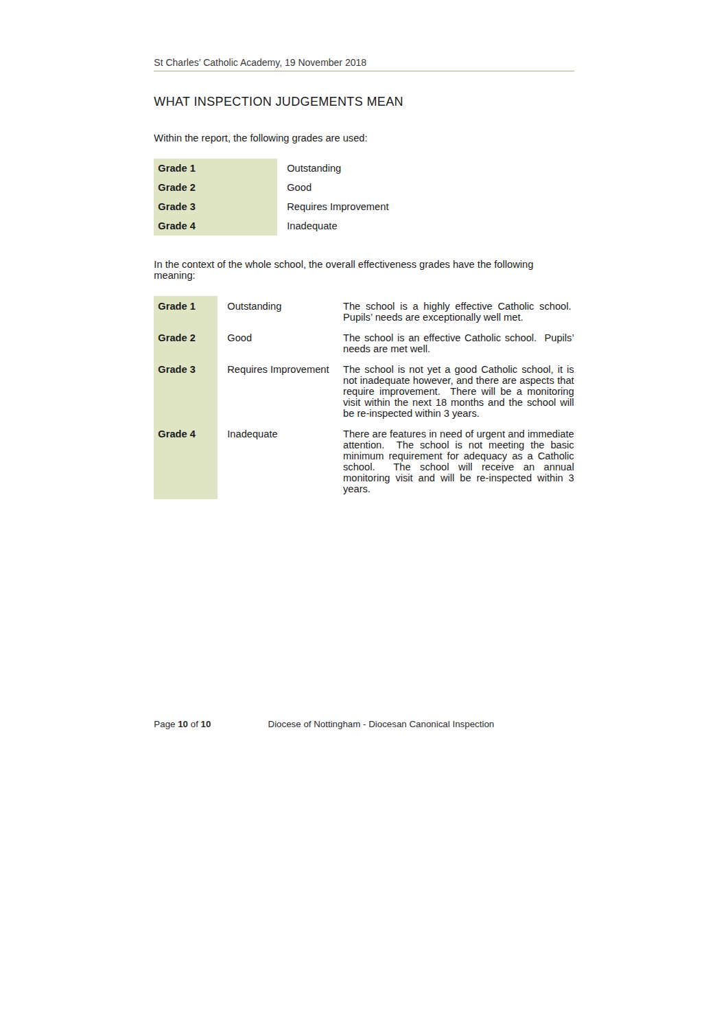St Charles’ Catholic Academy, 19 November 2018
WHAT INSPECTION JUDGEMENTS MEAN
Within the report, the following grades are used:
| Grade 1 | Outstanding |
| Grade 2 | Good |
| Grade 3 | Requires Improvement |
| Grade 4 | Inadequate |
In the context of the whole school, the overall effectiveness grades have the following meaning:
| Grade 1 | Outstanding | The school is a highly effective Catholic school. Pupils’ needs are exceptionally well met. |
| Grade 2 | Good | The school is an effective Catholic school. Pupils’ needs are met well. |
| Grade 3 | Requires Improvement | The school is not yet a good Catholic school, it is not inadequate however, and there are aspects that require improvement. There will be a monitoring visit within the next 18 months and the school will be re-inspected within 3 years. |
| Grade 4 | Inadequate | There are features in need of urgent and immediate attention. The school is not meeting the basic minimum requirement for adequacy as a Catholic school. The school will receive an annual monitoring visit and will be re-inspected within 3 years. |
Page 10 of 10
Diocese of Nottingham - Diocesan Canonical Inspection